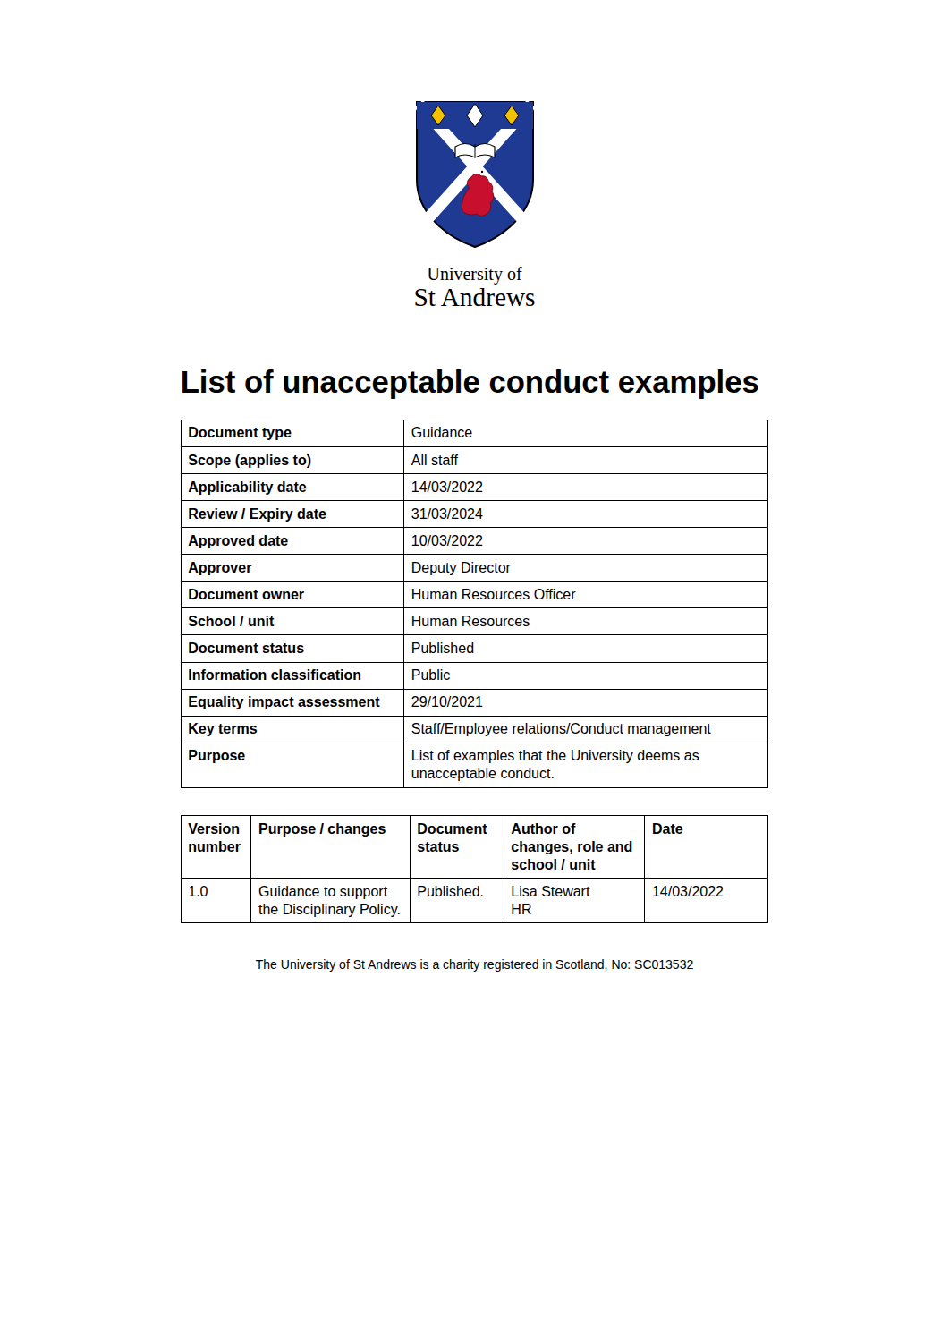University of
St Andrews
List of unacceptable conduct examples
| Document type | Guidance |
| Scope (applies to) | All staff |
| Applicability date | 14/03/2022 |
| Review / Expiry date | 31/03/2024 |
| Approved date | 10/03/2022 |
| Approver | Deputy Director |
| Document owner | Human Resources Officer |
| School / unit | Human Resources |
| Document status | Published |
| Information classification | Public |
| Equality impact assessment | 29/10/2021 |
| Key terms | Staff/Employee relations/Conduct management |
| Purpose | List of examples that the University deems as unacceptable conduct. |
| Version number | Purpose / changes | Document status | Author of changes, role and school / unit | Date |
| --- | --- | --- | --- | --- |
| 1.0 | Guidance to support the Disciplinary Policy. | Published. | Lisa Stewart HR | 14/03/2022 |
The University of St Andrews is a charity registered in Scotland, No: SC013532